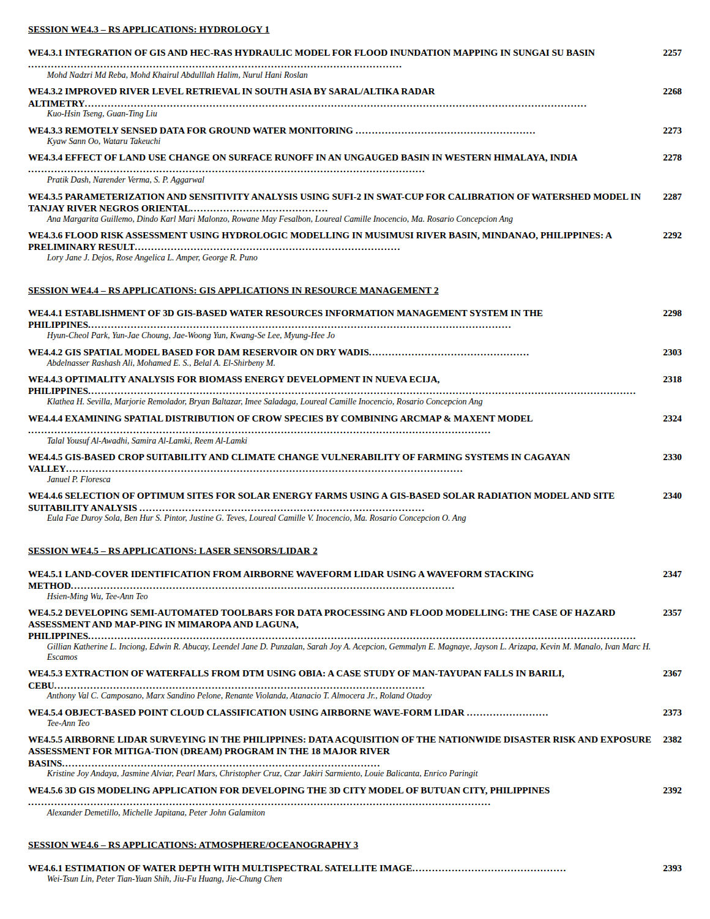SESSION WE4.3 – RS APPLICATIONS: HYDROLOGY 1
2257 WE4.3.1 INTEGRATION OF GIS AND HEC-RAS HYDRAULIC MODEL FOR FLOOD INUNDATION MAPPING IN SUNGAI SU BASIN ..................................................................................................................
Mohd Nadzri Md Reba, Mohd Khairul Abdulllah Halim, Nurul Hani Roslan
2268 WE4.3.2 IMPROVED RIVER LEVEL RETRIEVAL IN SOUTH ASIA BY SARAL/ALTIKA RADAR ALTIMETRY.........................................................................................................................................................
Kuo-Hsin Tseng, Guan-Ting Liu
2273 WE4.3.3 REMOTELY SENSED DATA FOR GROUND WATER MONITORING .......................................................
Kyaw Sann Oo, Wataru Takeuchi
2278 WE4.3.4 EFFECT OF LAND USE CHANGE ON SURFACE RUNOFF IN AN UNGAUGED BASIN IN WESTERN HIMALAYA, INDIA .........................................................................................................................
Pratik Dash, Narender Verma, S. P. Aggarwal
2287 WE4.3.5 PARAMETERIZATION AND SENSITIVITY ANALYSIS USING SUFI-2 IN SWAT-CUP FOR CALIBRATION OF WATERSHED MODEL IN TANJAY RIVER NEGROS ORIENTAL..........................................
Ana Margarita Guillemo, Dindo Karl Mari Malonzo, Rowane May Fesalbon, Loureal Camille Inocencio, Ma. Rosario Concepcion Ang
2292 WE4.3.6 FLOOD RISK ASSESSMENT USING HYDROLOGIC MODELLING IN MUSIMUSI RIVER BASIN, MINDANAO, PHILIPPINES: A PRELIMINARY RESULT.................................................................................
Lory Jane J. Dejos, Rose Angelica L. Amper, George R. Puno
SESSION WE4.4 – RS APPLICATIONS: GIS APPLICATIONS IN RESOURCE MANAGEMENT 2
2298 WE4.4.1 ESTABLISHMENT OF 3D GIS-BASED WATER RESOURCES INFORMATION MANAGEMENT SYSTEM IN THE PHILIPPINES.................................................................................................................................
Hyun-Cheol Park, Yun-Jae Choung, Jae-Woong Yun, Kwang-Se Lee, Myung-Hee Jo
2303 WE4.4.2 GIS SPATIAL MODEL BASED FOR DAM RESERVOIR ON DRY WADIS.................................................
Abdelnasser Rashash Ali, Mohamed E. S., Belal A. El-Shirbeny M.
2318 WE4.4.3 OPTIMALITY ANALYSIS FOR BIOMASS ENERGY DEVELOPMENT IN NUEVA ECIJA, PHILIPPINES.......................................................................................................................................................................
Klathea H. Sevilla, Marjorie Remolador, Bryan Baltazar, Imee Saladaga, Loureal Camille Inocencio, Rosario Concepcion Ang
2324 WE4.4.4 EXAMINING SPATIAL DISTRIBUTION OF CROW SPECIES BY COMBINING ARCMAP & MAXENT MODEL .............................................................................................................................................
Talal Yousuf Al-Awadhi, Samira Al-Lamki, Reem Al-Lamki
2330 WE4.4.5 GIS-BASED CROP SUITABILITY AND CLIMATE CHANGE VULNERABILITY OF FARMING SYSTEMS IN CAGAYAN VALLEY.........................................................................................................................
Januel P. Floresca
2340 WE4.4.6 SELECTION OF OPTIMUM SITES FOR SOLAR ENERGY FARMS USING A GIS-BASED SOLAR RADIATION MODEL AND SITE SUITABILITY ANALYSIS .......................................................................................
Eula Fae Duroy Sola, Ben Hur S. Pintor, Justine G. Teves, Loureal Camille V. Inocencio, Ma. Rosario Concepcion O. Ang
SESSION WE4.5 – RS APPLICATIONS: LASER SENSORS/LIDAR 2
2347 WE4.5.1 LAND-COVER IDENTIFICATION FROM AIRBORNE WAVEFORM LIDAR USING A WAVEFORM STACKING METHOD.....................................................................................................................
Hsien-Ming Wu, Tee-Ann Teo
2357 WE4.5.2 DEVELOPING SEMI-AUTOMATED TOOLBARS FOR DATA PROCESSING AND FLOOD MODELLING: THE CASE OF HAZARD ASSESSMENT AND MAP-PING IN MIMAROPA AND LAGUNA, PHILIPPINES.......................................................................................................................................................................
Gillian Katherine L. Inciong, Edwin R. Abucay, Leendel Jane D. Punzalan, Sarah Joy A. Acepcion, Gemmalyn E. Magnaye, Jayson L. Arizapa, Kevin M. Manalo, Ivan Marc H. Escamos
2367 WE4.5.3 EXTRACTION OF WATERFALLS FROM DTM USING OBIA: A CASE STUDY OF MAN-TAYUPAN FALLS IN BARILI, CEBU.................................................................................................................
Anthony Val C. Camposano, Marx Sandino Pelone, Renante Violanda, Atanacio T. Almocera Jr., Roland Otadoy
2373 WE4.5.4 OBJECT-BASED POINT CLOUD CLASSIFICATION USING AIRBORNE WAVE-FORM LIDAR .........................
Tee-Ann Teo
2382 WE4.5.5 AIRBORNE LIDAR SURVEYING IN THE PHILIPPINES: DATA ACQUISITION OF THE NATIONWIDE DISASTER RISK AND EXPOSURE ASSESSMENT FOR MITIGA-TION (DREAM) PROGRAM IN THE 18 MAJOR RIVER BASINS.................................................................................................
Kristine Joy Andaya, Jasmine Alviar, Pearl Mars, Christopher Cruz, Czar Jakiri Sarmiento, Louie Balicanta, Enrico Paringit
2392 WE4.5.6 3D GIS MODELING APPLICATION FOR DEVELOPING THE 3D CITY MODEL OF BUTUAN CITY, PHILIPPINES .............................................................................................................................................
Alexander Demetillo, Michelle Japitana, Peter John Galamiton
SESSION WE4.6 – RS APPLICATIONS: ATMOSPHERE/OCEANOGRAPHY 3
2393 WE4.6.1 ESTIMATION OF WATER DEPTH WITH MULTISPECTRAL SATELLITE IMAGE...............................................
Wei-Tsun Lin, Peter Tian-Yuan Shih, Jiu-Fu Huang, Jie-Chung Chen